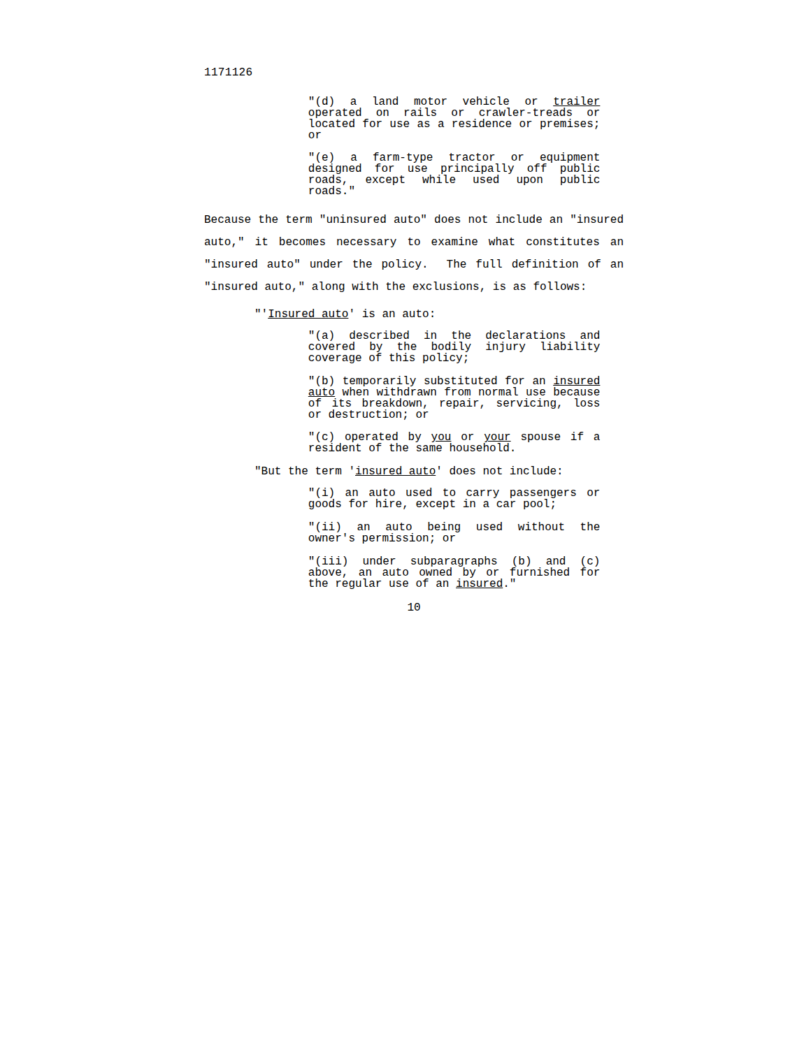1171126
"(d) a land motor vehicle or trailer operated on rails or crawler-treads or located for use as a residence or premises; or
"(e) a farm-type tractor or equipment designed for use principally off public roads, except while used upon public roads."
Because the term "uninsured auto" does not include an "insured auto," it becomes necessary to examine what constitutes an "insured auto" under the policy. The full definition of an "insured auto," along with the exclusions, is as follows:
"'Insured auto' is an auto:
"(a) described in the declarations and covered by the bodily injury liability coverage of this policy;
"(b) temporarily substituted for an insured auto when withdrawn from normal use because of its breakdown, repair, servicing, loss or destruction; or
"(c) operated by you or your spouse if a resident of the same household.
"But the term 'insured auto' does not include:
"(i) an auto used to carry passengers or goods for hire, except in a car pool;
"(ii) an auto being used without the owner's permission; or
"(iii) under subparagraphs (b) and (c) above, an auto owned by or furnished for the regular use of an insured."
10